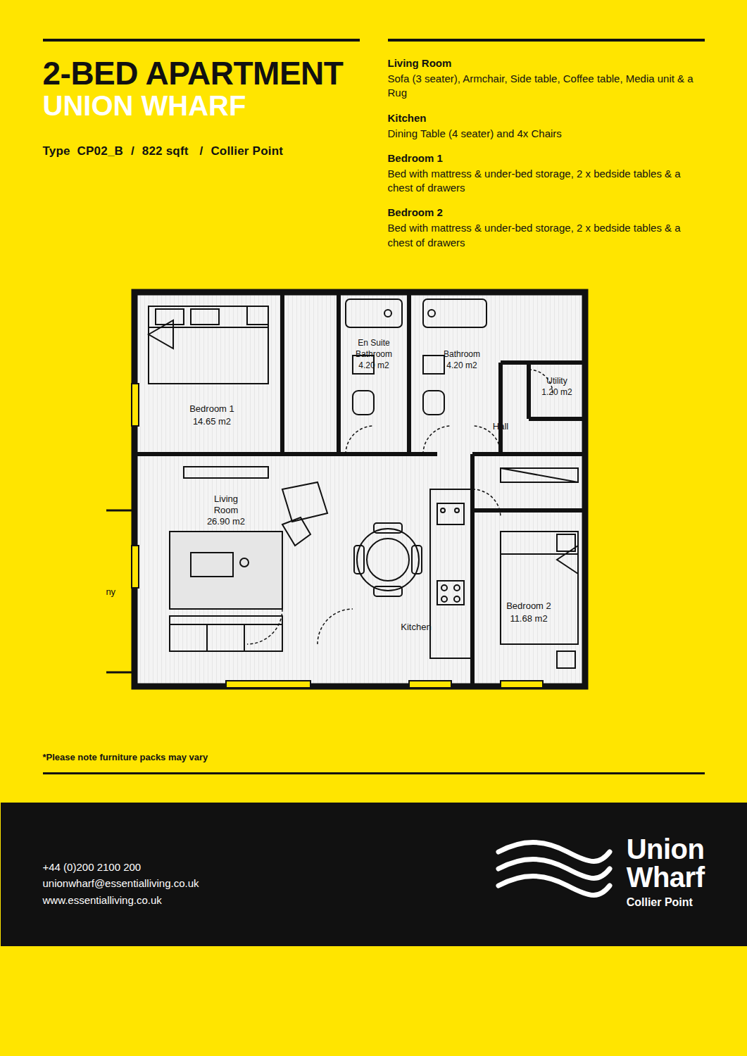2-Bed ApartmentUnion Wharf
Type CP02_B / 822 sqft / Collier Point
Living Room
Sofa (3 seater), Armchair, Side table, Coffee table, Media unit & a Rug
Kitchen
Dining Table (4 seater) and 4x Chairs
Bedroom 1
Bed with mattress & under-bed storage, 2 x bedside tables & a chest of drawers
Bedroom 2
Bed with mattress & under-bed storage, 2 x bedside tables & a chest of drawers
Floor plan of 2-bed apartment type CP02_B, Collier Point, Union Wharf Plan showing Bedroom 1 14.65 square metres, Bedroom 2 11.68 square metres, Living Room 26.90 square metres, Kitchen, Hall, Bathroom 4.20 square metres, En Suite Bathroom 4.20 square metres, Utility 1.20 square metres and a Balcony. Balcony Bedroom 1 14.65 m2 En Suite Bathroom 4.20 m2 Bathroom 4.20 m2 Utility 1.20 m2 Hall Living Room 26.90 m2 Kitchen Bedroom 2 11.68 m2
*Please note furniture packs may vary
+44 (0)200 2100 200
unionwharf@essentialliving.co.uk
www.essentialliving.co.uk
Union Wharf Collier Point